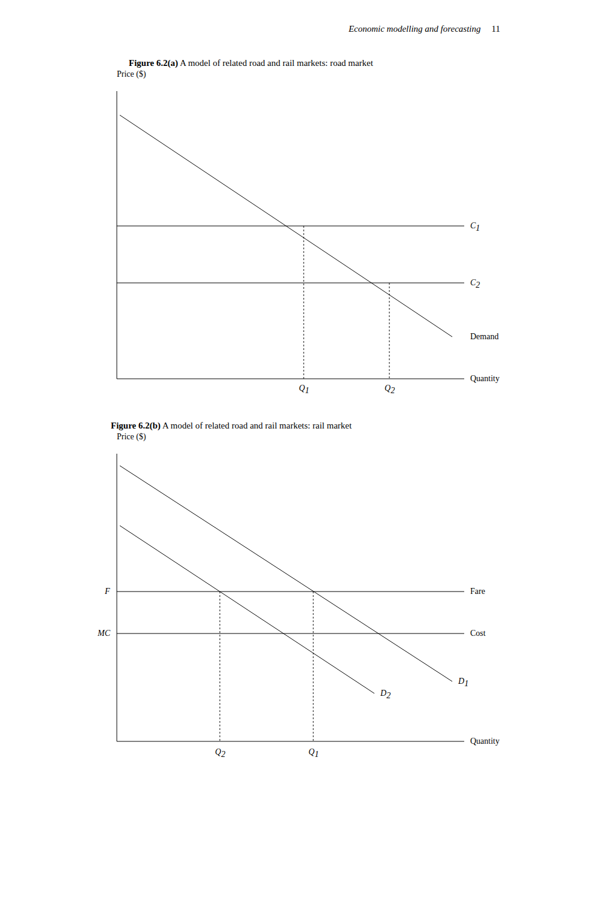Economic modelling and forecasting 11
Figure 6.2(a) A model of related road and rail markets: road market
Price ($)
C1 C2 Demand Quantity Q1 Q2
Figure 6.2(b) A model of related road and rail markets: rail market
Price ($)
F MC Fare Cost D1 D2 Quantity Q2 Q1